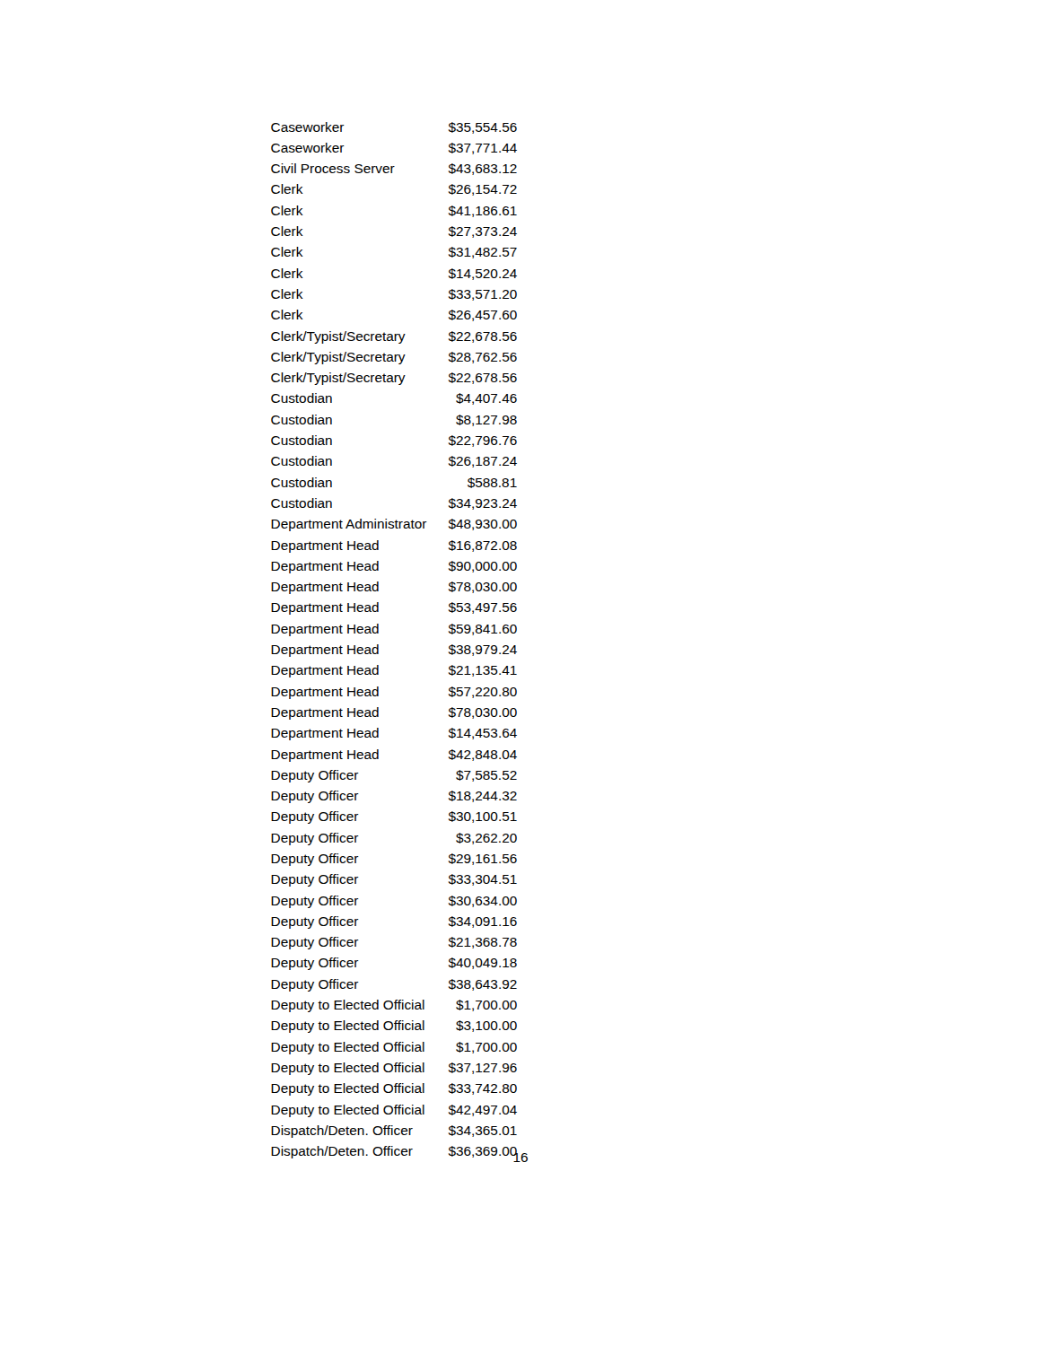| Caseworker | $35,554.56 |
| Caseworker | $37,771.44 |
| Civil Process Server | $43,683.12 |
| Clerk | $26,154.72 |
| Clerk | $41,186.61 |
| Clerk | $27,373.24 |
| Clerk | $31,482.57 |
| Clerk | $14,520.24 |
| Clerk | $33,571.20 |
| Clerk | $26,457.60 |
| Clerk/Typist/Secretary | $22,678.56 |
| Clerk/Typist/Secretary | $28,762.56 |
| Clerk/Typist/Secretary | $22,678.56 |
| Custodian | $4,407.46 |
| Custodian | $8,127.98 |
| Custodian | $22,796.76 |
| Custodian | $26,187.24 |
| Custodian | $588.81 |
| Custodian | $34,923.24 |
| Department Administrator | $48,930.00 |
| Department Head | $16,872.08 |
| Department Head | $90,000.00 |
| Department Head | $78,030.00 |
| Department Head | $53,497.56 |
| Department Head | $59,841.60 |
| Department Head | $38,979.24 |
| Department Head | $21,135.41 |
| Department Head | $57,220.80 |
| Department Head | $78,030.00 |
| Department Head | $14,453.64 |
| Department Head | $42,848.04 |
| Deputy Officer | $7,585.52 |
| Deputy Officer | $18,244.32 |
| Deputy Officer | $30,100.51 |
| Deputy Officer | $3,262.20 |
| Deputy Officer | $29,161.56 |
| Deputy Officer | $33,304.51 |
| Deputy Officer | $30,634.00 |
| Deputy Officer | $34,091.16 |
| Deputy Officer | $21,368.78 |
| Deputy Officer | $40,049.18 |
| Deputy Officer | $38,643.92 |
| Deputy to Elected Official | $1,700.00 |
| Deputy to Elected Official | $3,100.00 |
| Deputy to Elected Official | $1,700.00 |
| Deputy to Elected Official | $37,127.96 |
| Deputy to Elected Official | $33,742.80 |
| Deputy to Elected Official | $42,497.04 |
| Dispatch/Deten. Officer | $34,365.01 |
| Dispatch/Deten. Officer | $36,369.00 |
16